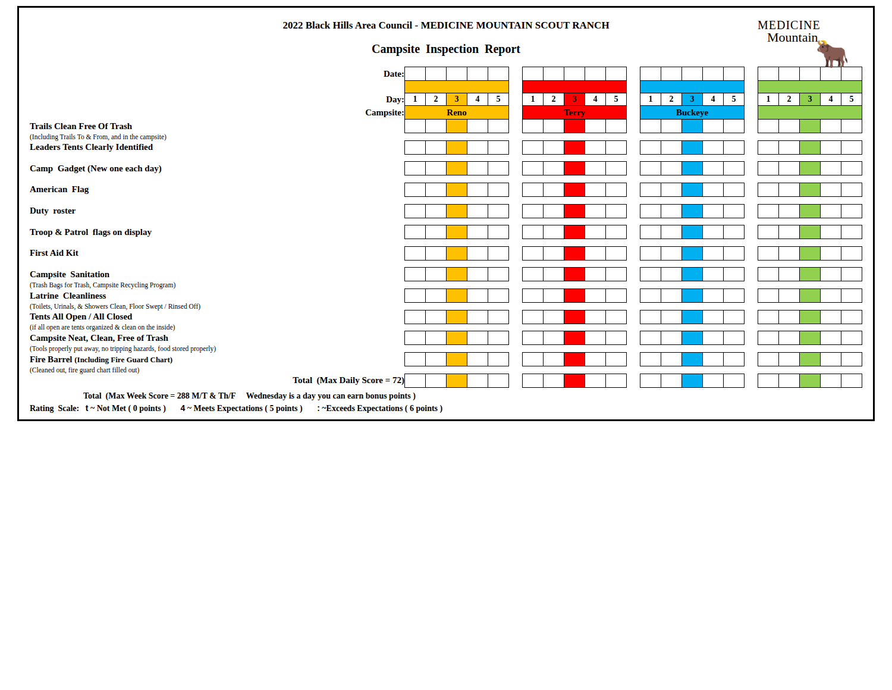MEDICINE Mountain 🐂
2022 Black Hills Area Council - MEDICINE MOUNTAIN SCOUT RANCH
Campsite Inspection Report
| Date: | | | | | | | | | | | | | | | | | | | | | | | |
| Day: | 1 | 2 | 3 | 4 | 5 | | 1 | 2 | 3 | 4 | 5 | | 1 | 2 | 3 | 4 | 5 | | 1 | 2 | 3 | 4 | 5 |
| Campsite: | Reno | | Terry | | Buckeye | | |
| Trails Clean Free Of Trash | | | | | | | | | | | | | | | | | | | | | | | |
| (Including Trails To & From, and in the campsite) | |
| Leaders Tents Clearly Identified | | | | | | | | | | | | | | | | | | | | | | | |
| Camp Gadget (New one each day) | | | | | | | | | | | | | | | | | | | | | | | |
| American Flag | | | | | | | | | | | | | | | | | | | | | | | |
| Duty roster | | | | | | | | | | | | | | | | | | | | | | | |
| Troop & Patrol flags on display | | | | | | | | | | | | | | | | | | | | | | | |
| First Aid Kit | | | | | | | | | | | | | | | | | | | | | | | |
| Campsite Sanitation | | | | | | | | | | | | | | | | | | | | | | | |
| (Trash Bags for Trash, Campsite Recycling Program) | |
| Latrine Cleanliness | | | | | | | | | | | | | | | | | | | | | | | |
| (Toilets, Urinals, & Showers Clean, Floor Swept / Rinsed Off) | |
| Tents All Open / All Closed | | | | | | | | | | | | | | | | | | | | | | | |
| (if all open are tents organized & clean on the inside) | |
| Campsite Neat, Clean, Free of Trash | | | | | | | | | | | | | | | | | | | | | | | |
| (Tools properly put away, no tripping hazards, food stored properly) | |
| Fire Barrel (Including Fire Guard Chart) | | | | | | | | | | | | | | | | | | | | | | | |
| (Cleaned out, fire guard chart filled out) | |
| Total (Max Daily Score = 72) | | | | | | | | | | | | | | | | | | | | | | | |
Total (Max Week Score = 288 M/T & Th/F Wednesday is a day you can earn bonus points )
Rating Scale: t ~ Not Met ( 0 points ) 4 ~ Meets Expectations ( 5 points ) : ~Exceeds Expectations ( 6 points )